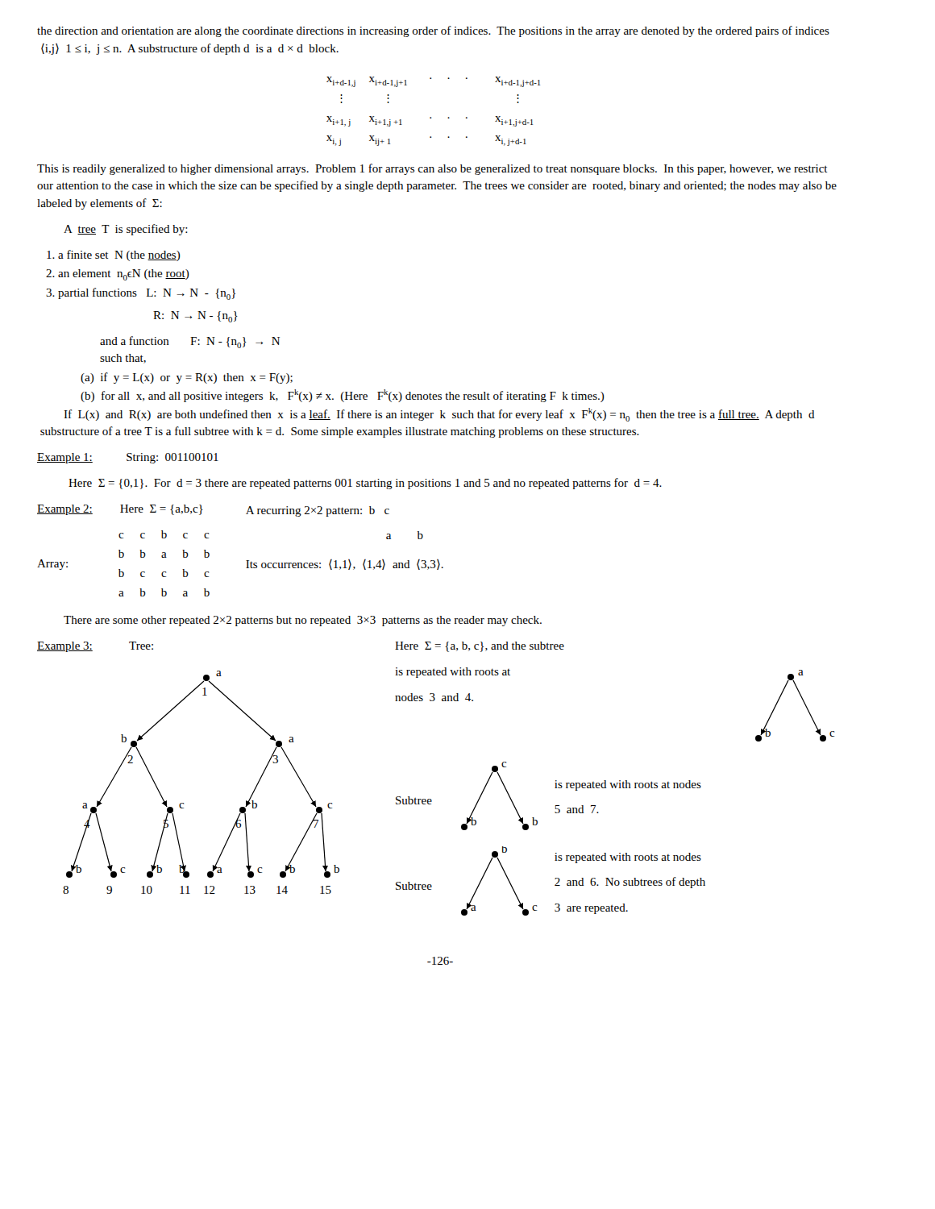the direction and orientation are along the coordinate directions in increasing order of indices. The positions in the array are denoted by the ordered pairs of indices ⟨i,j⟩ 1 ≤ i, j ≤ n. A substructure of depth d is a d × d block.
| x i+d-1,j | x i+d-1,j+1 | · · · | x i+d-1,j+d-1 |
| ⋮ | ⋮ | | ⋮ |
| x i+1, j | x i+1,j +1 | · · · | x i+1,j+d-1 |
| x i, j | x ij+ 1 | · · · | x i, j+d-1 |
This is readily generalized to higher dimensional arrays. Problem 1 for arrays can also be generalized to treat nonsquare blocks. In this paper, however, we restrict our attention to the case in which the size can be specified by a single depth parameter. The trees we consider are rooted, binary and oriented; the nodes may also be labeled by elements of Σ:
A tree T is specified by:
a finite set N (the nodes)
an element n0ϵN (the root)
partial functions L: N → N - {n0}
R: N → N - {n0}
and a function F: N - {n0} → N
such that,
(a) if y = L(x) or y = R(x) then x = F(y);
(b) for all x, and all positive integers k, Fk(x) ≠ x. (Here Fk(x) denotes the result of iterating F k times.)
If L(x) and R(x) are both undefined then x is a leaf. If there is an integer k such that for every leaf x Fk(x) = n0 then the tree is a full tree. A depth d substructure of a tree T is a full subtree with k = d. Some simple examples illustrate matching problems on these structures.
Example 1: String: 001100101
Here Σ = {0,1}. For d = 3 there are repeated patterns 001 starting in positions 1 and 5 and no repeated patterns for d = 4.
Example 2: Here Σ = {a,b,c}
Array:
| c | c | b | c | c |
| b | b | a | b | b |
| b | c | c | b | c |
| a | b | b | a | b |
A recurring 2×2 pattern: b c
a b
Its occurrences: ⟨1,1⟩, ⟨1,4⟩ and ⟨3,3⟩.
There are some other repeated 2×2 patterns but no repeated 3×3 patterns as the reader may check.
Example 3: Tree:
a 1 b 2 a 3 a 4 c 5 b 6 c 7 b 8 c 9 b 10 b 11 a 12 c 13 b 14 b 15
Here Σ = {a, b, c}, and the subtree
is repeated with roots at
nodes 3 and 4.
a b c
Subtree
c b b
is repeated with roots at nodes
5 and 7.
Subtree
b a c
is repeated with roots at nodes
2 and 6. No subtrees of depth
3 are repeated.
-126-